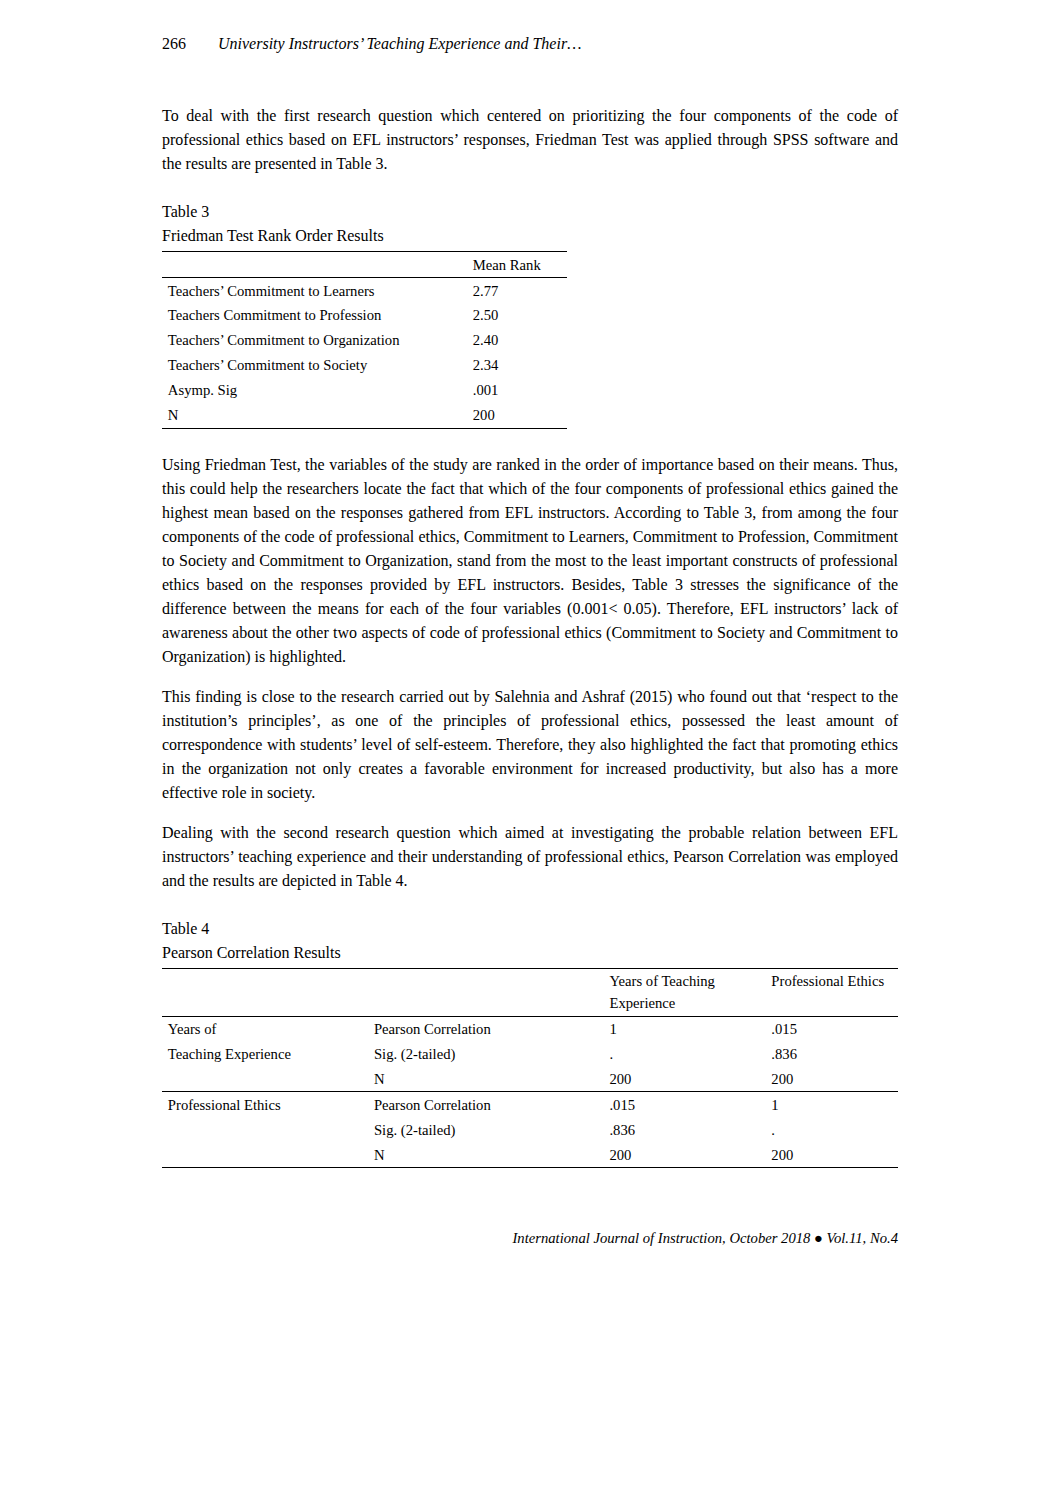266 University Instructors’ Teaching Experience and Their…
To deal with the first research question which centered on prioritizing the four components of the code of professional ethics based on EFL instructors’ responses, Friedman Test was applied through SPSS software and the results are presented in Table 3.
Table 3
Friedman Test Rank Order Results
| | Mean Rank |
| --- | --- |
| Teachers’ Commitment to Learners | 2.77 |
| Teachers Commitment to Profession | 2.50 |
| Teachers’ Commitment to Organization | 2.40 |
| Teachers’ Commitment to Society | 2.34 |
| Asymp. Sig | .001 |
| N | 200 |
Using Friedman Test, the variables of the study are ranked in the order of importance based on their means. Thus, this could help the researchers locate the fact that which of the four components of professional ethics gained the highest mean based on the responses gathered from EFL instructors. According to Table 3, from among the four components of the code of professional ethics, Commitment to Learners, Commitment to Profession, Commitment to Society and Commitment to Organization, stand from the most to the least important constructs of professional ethics based on the responses provided by EFL instructors. Besides, Table 3 stresses the significance of the difference between the means for each of the four variables (0.001< 0.05). Therefore, EFL instructors’ lack of awareness about the other two aspects of code of professional ethics (Commitment to Society and Commitment to Organization) is highlighted.
This finding is close to the research carried out by Salehnia and Ashraf (2015) who found out that ‘respect to the institution’s principles’, as one of the principles of professional ethics, possessed the least amount of correspondence with students’ level of self-esteem. Therefore, they also highlighted the fact that promoting ethics in the organization not only creates a favorable environment for increased productivity, but also has a more effective role in society.
Dealing with the second research question which aimed at investigating the probable relation between EFL instructors’ teaching experience and their understanding of professional ethics, Pearson Correlation was employed and the results are depicted in Table 4.
Table 4
Pearson Correlation Results
| | | Years of Teaching Experience | Professional Ethics |
| --- | --- | --- | --- |
| Years of | Pearson Correlation | 1 | .015 |
| Teaching Experience | Sig. (2-tailed) | . | .836 |
| | N | 200 | 200 |
| Professional Ethics | Pearson Correlation | .015 | 1 |
| | Sig. (2-tailed) | .836 | . |
| | N | 200 | 200 |
International Journal of Instruction, October 2018 ● Vol.11, No.4